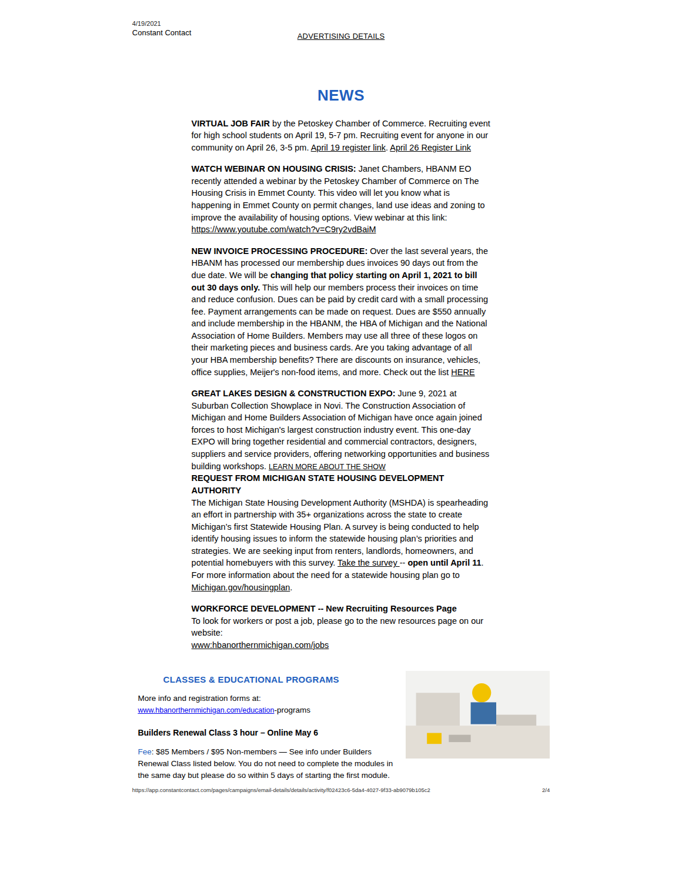4/19/2021
Constant Contact
ADVERTISING DETAILS
NEWS
VIRTUAL JOB FAIR by the Petoskey Chamber of Commerce. Recruiting event for high school students on April 19, 5-7 pm. Recruiting event for anyone in our community on April 26, 3-5 pm. April 19 register link. April 26 Register Link
WATCH WEBINAR ON HOUSING CRISIS: Janet Chambers, HBANM EO recently attended a webinar by the Petoskey Chamber of Commerce on The Housing Crisis in Emmet County. This video will let you know what is happening in Emmet County on permit changes, land use ideas and zoning to improve the availability of housing options. View webinar at this link: https://www.youtube.com/watch?v=C9ry2vdBaiM
NEW INVOICE PROCESSING PROCEDURE: Over the last several years, the HBANM has processed our membership dues invoices 90 days out from the due date. We will be changing that policy starting on April 1, 2021 to bill out 30 days only. This will help our members process their invoices on time and reduce confusion. Dues can be paid by credit card with a small processing fee. Payment arrangements can be made on request. Dues are $550 annually and include membership in the HBANM, the HBA of Michigan and the National Association of Home Builders. Members may use all three of these logos on their marketing pieces and business cards. Are you taking advantage of all your HBA membership benefits? There are discounts on insurance, vehicles, office supplies, Meijer's non-food items, and more. Check out the list HERE
GREAT LAKES DESIGN & CONSTRUCTION EXPO: June 9, 2021 at Suburban Collection Showplace in Novi. The Construction Association of Michigan and Home Builders Association of Michigan have once again joined forces to host Michigan's largest construction industry event. This one-day EXPO will bring together residential and commercial contractors, designers, suppliers and service providers, offering networking opportunities and business building workshops. LEARN MORE ABOUT THE SHOW
REQUEST FROM MICHIGAN STATE HOUSING DEVELOPMENT AUTHORITY
The Michigan State Housing Development Authority (MSHDA) is spearheading an effort in partnership with 35+ organizations across the state to create Michigan’s first Statewide Housing Plan. A survey is being conducted to help identify housing issues to inform the statewide housing plan’s priorities and strategies. We are seeking input from renters, landlords, homeowners, and potential homebuyers with this survey. Take the survey -- open until April 11. For more information about the need for a statewide housing plan go to Michigan.gov/housingplan.
WORKFORCE DEVELOPMENT -- New Recruiting Resources Page
To look for workers or post a job, please go to the new resources page on our website:
www:hbanorthernmichigan.com/jobs
CLASSES & EDUCATIONAL PROGRAMS
More info and registration forms at:
www.hbanorthernmichigan.com/education-programs
Builders Renewal Class 3 hour – Online May 6
Fee: $85 Members / $95 Non-members — See info under Builders Renewal Class listed below. You do not need to complete the modules in the same day but please do so within 5 days of starting the first module.
https://app.constantcontact.com/pages/campaigns/email-details/details/activity/f02423c6-5da4-4027-9f33-ab9079b105c2 2/4